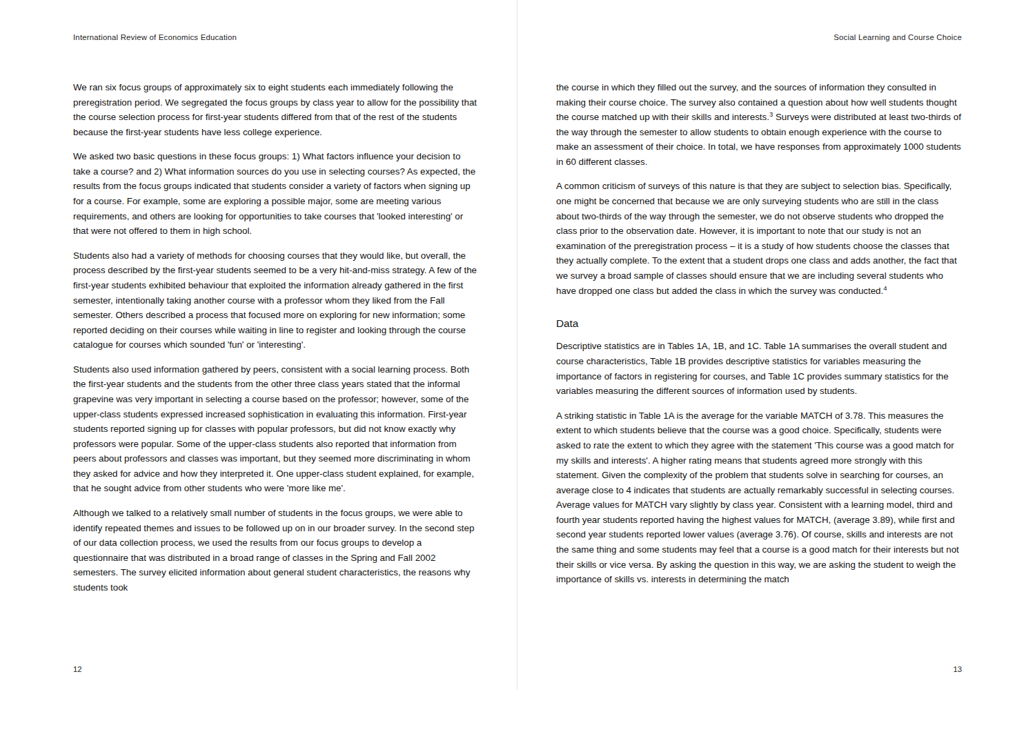International Review of Economics Education
We ran six focus groups of approximately six to eight students each immediately following the preregistration period. We segregated the focus groups by class year to allow for the possibility that the course selection process for first-year students differed from that of the rest of the students because the first-year students have less college experience.
We asked two basic questions in these focus groups: 1) What factors influence your decision to take a course? and 2) What information sources do you use in selecting courses? As expected, the results from the focus groups indicated that students consider a variety of factors when signing up for a course. For example, some are exploring a possible major, some are meeting various requirements, and others are looking for opportunities to take courses that 'looked interesting' or that were not offered to them in high school.
Students also had a variety of methods for choosing courses that they would like, but overall, the process described by the first-year students seemed to be a very hit-and-miss strategy. A few of the first-year students exhibited behaviour that exploited the information already gathered in the first semester, intentionally taking another course with a professor whom they liked from the Fall semester. Others described a process that focused more on exploring for new information; some reported deciding on their courses while waiting in line to register and looking through the course catalogue for courses which sounded 'fun' or 'interesting'.
Students also used information gathered by peers, consistent with a social learning process. Both the first-year students and the students from the other three class years stated that the informal grapevine was very important in selecting a course based on the professor; however, some of the upper-class students expressed increased sophistication in evaluating this information. First-year students reported signing up for classes with popular professors, but did not know exactly why professors were popular. Some of the upper-class students also reported that information from peers about professors and classes was important, but they seemed more discriminating in whom they asked for advice and how they interpreted it. One upper-class student explained, for example, that he sought advice from other students who were 'more like me'.
Although we talked to a relatively small number of students in the focus groups, we were able to identify repeated themes and issues to be followed up on in our broader survey. In the second step of our data collection process, we used the results from our focus groups to develop a questionnaire that was distributed in a broad range of classes in the Spring and Fall 2002 semesters. The survey elicited information about general student characteristics, the reasons why students took
12
Social Learning and Course Choice
the course in which they filled out the survey, and the sources of information they consulted in making their course choice. The survey also contained a question about how well students thought the course matched up with their skills and interests.3 Surveys were distributed at least two-thirds of the way through the semester to allow students to obtain enough experience with the course to make an assessment of their choice. In total, we have responses from approximately 1000 students in 60 different classes.
A common criticism of surveys of this nature is that they are subject to selection bias. Specifically, one might be concerned that because we are only surveying students who are still in the class about two-thirds of the way through the semester, we do not observe students who dropped the class prior to the observation date. However, it is important to note that our study is not an examination of the preregistration process – it is a study of how students choose the classes that they actually complete. To the extent that a student drops one class and adds another, the fact that we survey a broad sample of classes should ensure that we are including several students who have dropped one class but added the class in which the survey was conducted.4
Data
Descriptive statistics are in Tables 1A, 1B, and 1C. Table 1A summarises the overall student and course characteristics, Table 1B provides descriptive statistics for variables measuring the importance of factors in registering for courses, and Table 1C provides summary statistics for the variables measuring the different sources of information used by students.
A striking statistic in Table 1A is the average for the variable MATCH of 3.78. This measures the extent to which students believe that the course was a good choice. Specifically, students were asked to rate the extent to which they agree with the statement 'This course was a good match for my skills and interests'. A higher rating means that students agreed more strongly with this statement. Given the complexity of the problem that students solve in searching for courses, an average close to 4 indicates that students are actually remarkably successful in selecting courses. Average values for MATCH vary slightly by class year. Consistent with a learning model, third and fourth year students reported having the highest values for MATCH, (average 3.89), while first and second year students reported lower values (average 3.76). Of course, skills and interests are not the same thing and some students may feel that a course is a good match for their interests but not their skills or vice versa. By asking the question in this way, we are asking the student to weigh the importance of skills vs. interests in determining the match
13